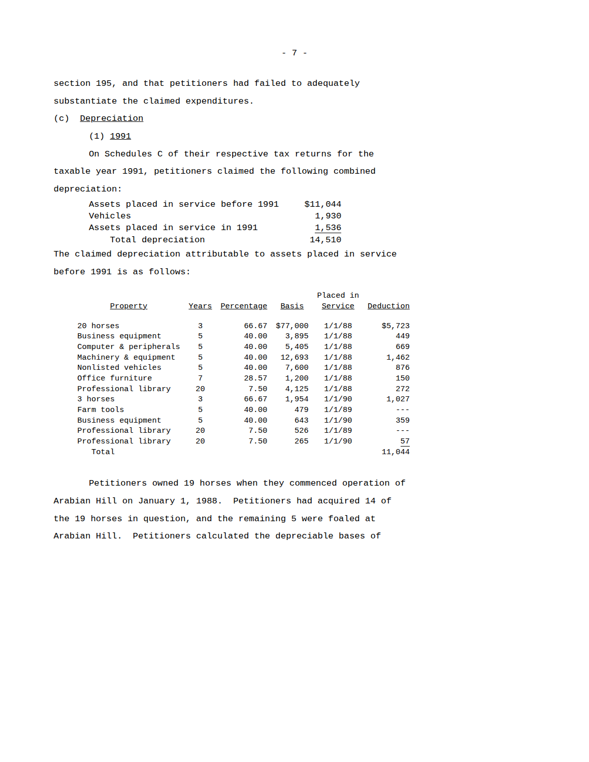- 7 -
section 195, and that petitioners had failed to adequately
substantiate the claimed expenditures.
(c) Depreciation
(1) 1991
On Schedules C of their respective tax returns for the
taxable year 1991, petitioners claimed the following combined
depreciation:
| Assets placed in service before 1991 | $11,044 |
| Vehicles | 1,930 |
| Assets placed in service in 1991 | 1,536 |
| Total depreciation | 14,510 |
The claimed depreciation attributable to assets placed in service
before 1991 is as follows:
| | | | | Placed in | |
| Property | Years | Percentage | Basis | Service | Deduction |
| 20 horses | 3 | 66.67 | $77,000 | 1/1/88 | $5,723 |
| Business equipment | 5 | 40.00 | 3,895 | 1/1/88 | 449 |
| Computer & peripherals | 5 | 40.00 | 5,405 | 1/1/88 | 669 |
| Machinery & equipment | 5 | 40.00 | 12,693 | 1/1/88 | 1,462 |
| Nonlisted vehicles | 5 | 40.00 | 7,600 | 1/1/88 | 876 |
| Office furniture | 7 | 28.57 | 1,200 | 1/1/88 | 150 |
| Professional library | 20 | 7.50 | 4,125 | 1/1/88 | 272 |
| 3 horses | 3 | 66.67 | 1,954 | 1/1/90 | 1,027 |
| Farm tools | 5 | 40.00 | 479 | 1/1/89 | --- |
| Business equipment | 5 | 40.00 | 643 | 1/1/90 | 359 |
| Professional library | 20 | 7.50 | 526 | 1/1/89 | --- |
| Professional library | 20 | 7.50 | 265 | 1/1/90 | 57 |
| Total | | | | | 11,044 |
Petitioners owned 19 horses when they commenced operation of
Arabian Hill on January 1, 1988. Petitioners had acquired 14 of
the 19 horses in question, and the remaining 5 were foaled at
Arabian Hill. Petitioners calculated the depreciable bases of